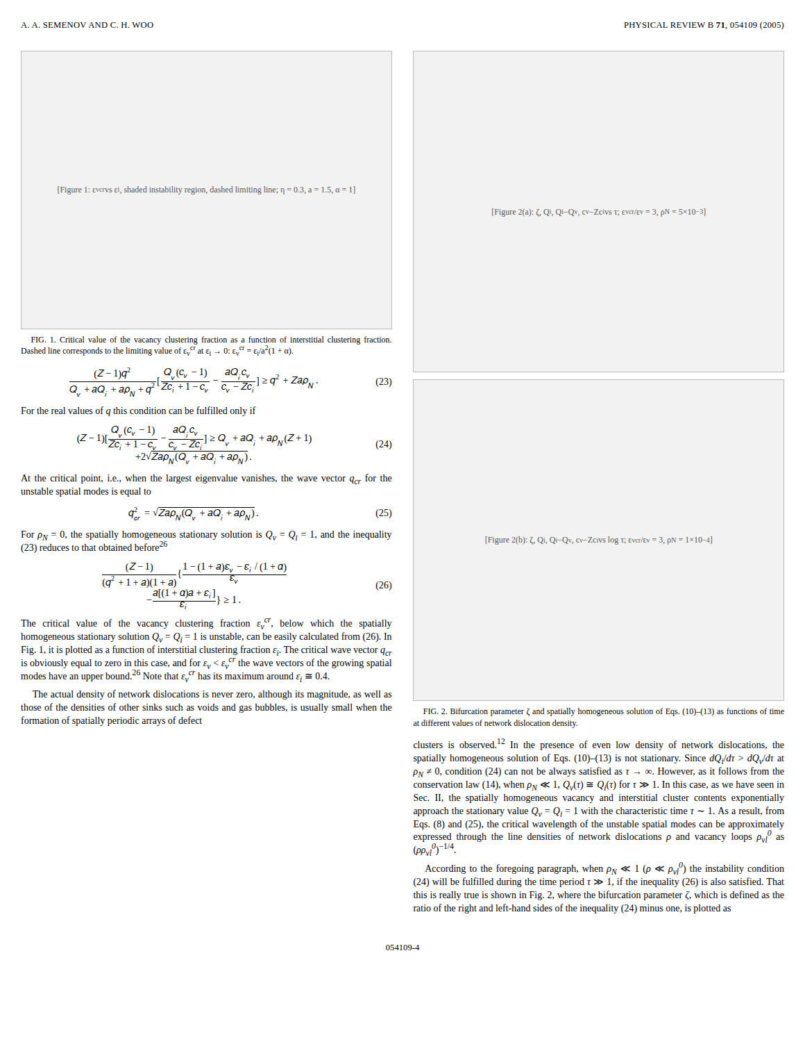A. A. Semenov and C. H. Woo
Physical Review B 71, 054109 (2005)
[Figure 1: εvcr vs εi, shaded instability region, dashed limiting line; η = 0.3, a = 1.5, α = 1]
FIG. 1. Critical value of the vacancy clustering fraction as a function of interstitial clustering fraction. Dashed line corresponds to the limiting value of εvcr at εi → 0: εvcr = εi/a2(1 + α).
(Z−1)q2 Qv+aQi+aρN+q2 [ Qv(cv−1) Zci+1−cv − aQicv cv−Zci ] ≥ q2 + ZaρN .
(23)
For the real values of q this condition can be fulfilled only if
(Z−1) [ Qv(cv−1) Zci+1−cv − aQicv cv−Zci ] ≥ Qv+aQi+aρN(Z+1) +2 ZaρN(Qv+aQi+aρN) .
(24)
At the critical point, i.e., when the largest eigenvalue vanishes, the wave vector qcr for the unstable spatial modes is equal to
qcr2 = ZaρN(Qv+aQi+aρN) .
(25)
For ρN = 0, the spatially homogeneous stationary solution is Qv = Qi = 1, and the inequality (23) reduces to that obtained before26
(Z−1) (q2+1+a)(1+a) { 1−(1+a)εv−εi/(1+α) εv − a[(1+α)a+εi] εi } ≥ 1 .
(26)
The critical value of the vacancy clustering fraction εvcr, below which the spatially homogeneous stationary solution Qv = Qi = 1 is unstable, can be easily calculated from (26). In Fig. 1, it is plotted as a function of interstitial clustering fraction εi. The critical wave vector qcr is obviously equal to zero in this case, and for εv < εvcr the wave vectors of the growing spatial modes have an upper bound.26 Note that εvcr has its maximum around εi ≅ 0.4.
The actual density of network dislocations is never zero, although its magnitude, as well as those of the densities of other sinks such as voids and gas bubbles, is usually small when the formation of spatially periodic arrays of defect
[Figure 2(a): ζ, Qi, Qi−Qv, cv−Zci vs τ; εvcr/εv = 3, ρN = 5×10−3]
[Figure 2(b): ζ, Qi, Qi−Qv, cv−Zci vs log τ; εvcr/εv = 3, ρN = 1×10−4]
FIG. 2. Bifurcation parameter ζ and spatially homogeneous solution of Eqs. (10)–(13) as functions of time at different values of network dislocation density.
clusters is observed.12 In the presence of even low density of network dislocations, the spatially homogeneous solution of Eqs. (10)–(13) is not stationary. Since dQi/dτ > dQv/dτ at ρN ≠ 0, condition (24) can not be always satisfied as τ → ∞. However, as it follows from the conservation law (14), when ρN ≪ 1, Qv(τ) ≅ Qi(τ) for τ ≫ 1. In this case, as we have seen in Sec. II, the spatially homogeneous vacancy and interstitial cluster contents exponentially approach the stationary value Qv = Qi = 1 with the characteristic time τ ∼ 1. As a result, from Eqs. (8) and (25), the critical wavelength of the unstable spatial modes can be approximately expressed through the line densities of network dislocations ρ and vacancy loops ρvl0 as (ρρvl0)−1/4.
According to the foregoing paragraph, when ρN ≪ 1 (ρ ≪ ρvl0) the instability condition (24) will be fulfilled during the time period τ ≫ 1, if the inequality (26) is also satisfied. That this is really true is shown in Fig. 2, where the bifurcation parameter ζ, which is defined as the ratio of the right and left-hand sides of the inequality (24) minus one, is plotted as
054109-4